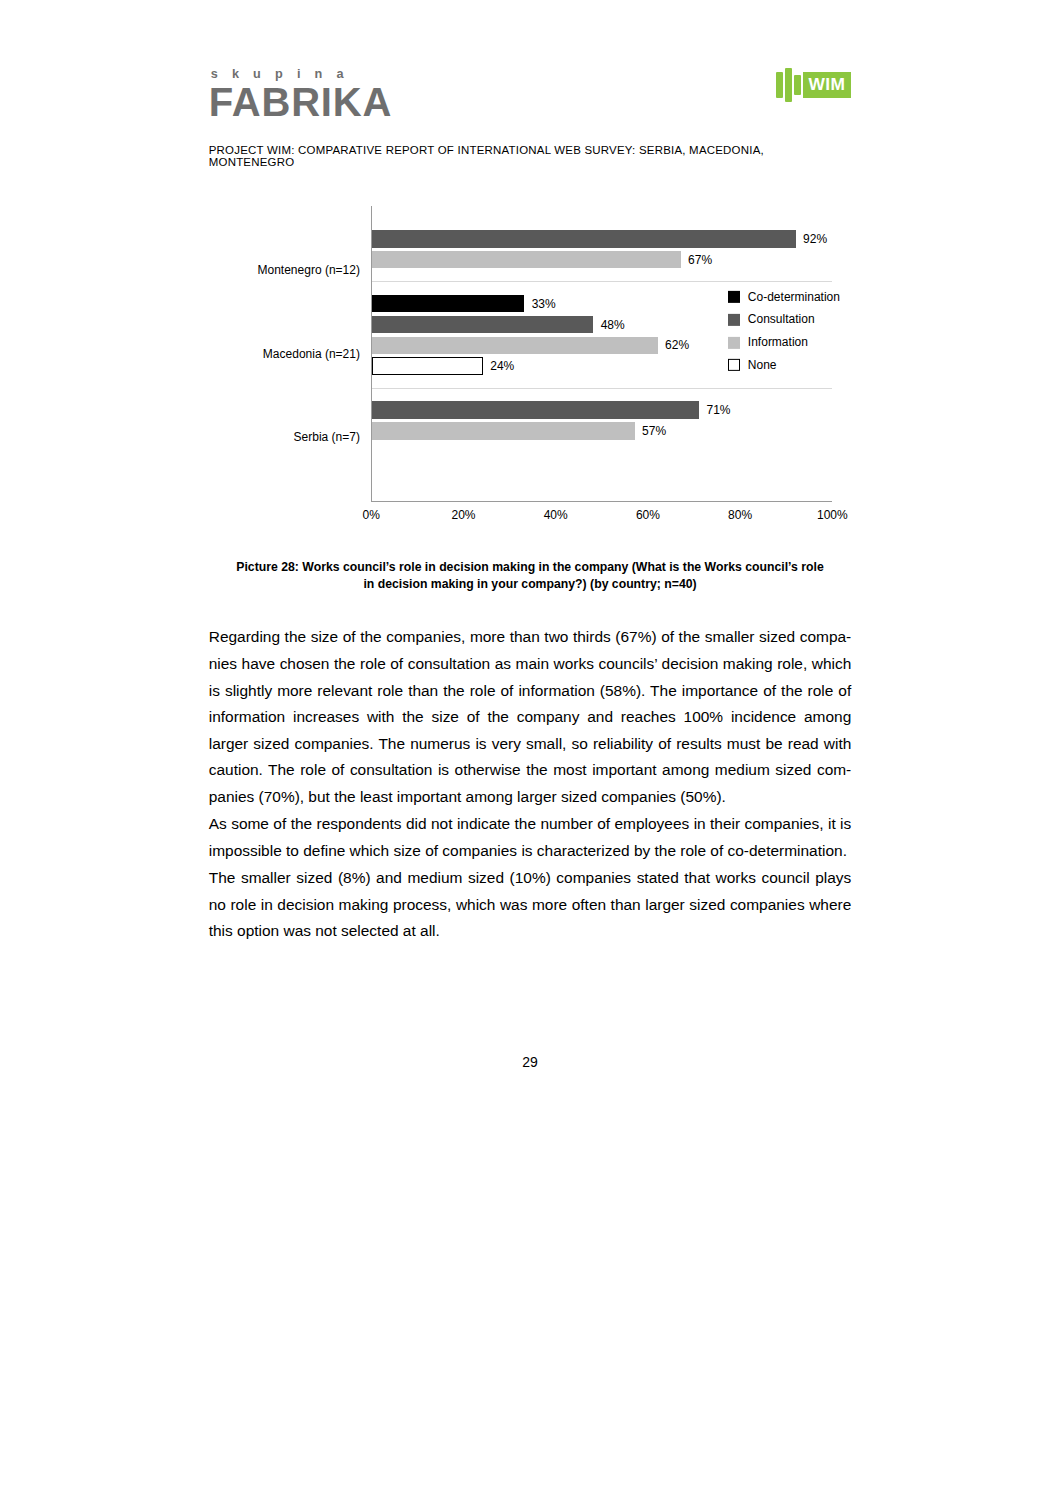s k u p i n a FABRIKA
WIM
PROJECT WIM: COMPARATIVE REPORT OF INTERNATIONAL WEB SURVEY: SERBIA, MACEDONIA, MONTENEGRO
Montenegro (n=12)
Macedonia (n=21)
Serbia (n=7)
Co-determination
Consultation
Information
None
92%
67%
33%
48%
62%
24%
71%
57%
0% 20% 40% 60% 80% 100%
Picture 28: Works council’s role in decision making in the company (What is the Works council’s role in decision making in your company?) (by country; n=40)
Regarding the size of the companies, more than two thirds (67%) of the smaller sized companies have chosen the role of consultation as main works councils’ decision making role, which is slightly more relevant role than the role of information (58%). The importance of the role of information increases with the size of the company and reaches 100% incidence among larger sized companies. The numerus is very small, so reliability of results must be read with caution. The role of consultation is otherwise the most important among medium sized companies (70%), but the least important among larger sized companies (50%).
As some of the respondents did not indicate the number of employees in their companies, it is impossible to define which size of companies is characterized by the role of co-determination.
The smaller sized (8%) and medium sized (10%) companies stated that works council plays no role in decision making process, which was more often than larger sized companies where this option was not selected at all.
29